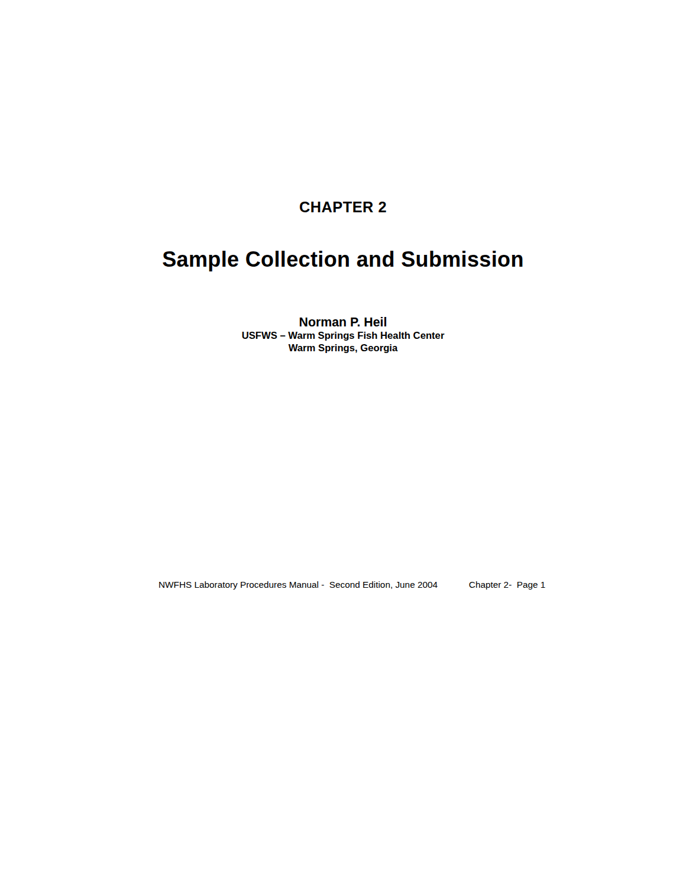CHAPTER 2
Sample Collection and Submission
Norman P. Heil
USFWS – Warm Springs Fish Health Center
Warm Springs, Georgia
NWFHS Laboratory Procedures Manual - Second Edition, June 2004 Chapter 2- Page 1